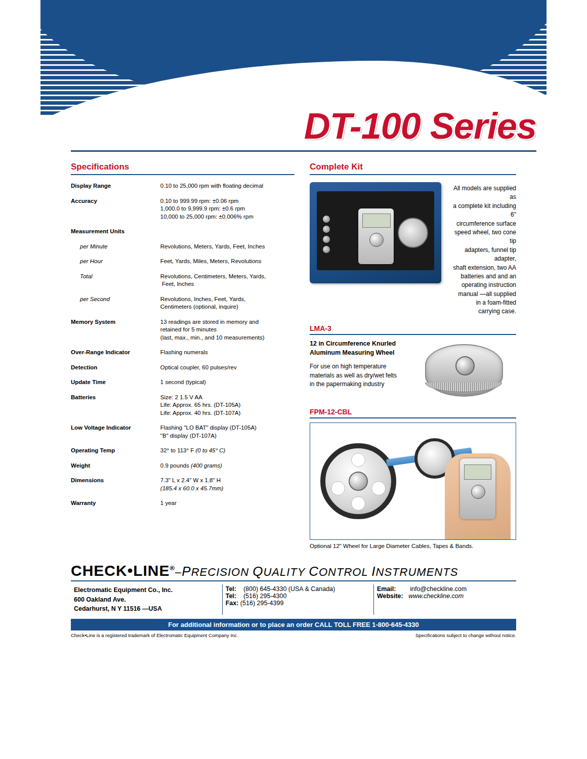DT-100 Series
Specifications
| Display Range | 0.10 to 25,000 rpm with floating decimal |
| Accuracy | 0.10 to 999.99 rpm: ±0.06 rpm 1,000.0 to 9,999.9 rpm: ±0.6 rpm 10,000 to 25,000 rpm: ±0.006% rpm |
| Measurement Units | |
| per Minute | Revolutions, Meters, Yards, Feet, Inches |
| per Hour | Feet, Yards, Miles, Meters, Revolutions |
| Total | Revolutions, Centimeters, Meters, Yards, Feet, Inches |
| per Second | Revolutions, Inches, Feet, Yards, Centimeters (optional, inquire) |
| Memory System | 13 readings are stored in memory and retained for 5 minutes (last, max., min., and 10 measurements) |
| Over-Range Indicator | Flashing numerals |
| Detection | Optical coupler, 60 pulses/rev |
| Update Time | 1 second (typical) |
| Batteries | Size: 2 1.5 V AA Life: Approx. 65 hrs. (DT-105A) Life: Approx. 40 hrs. (DT-107A) |
| Low Voltage Indicator | Flashing "LO BAT" display (DT-105A) "B" display (DT-107A) |
| Operating Temp | 32° to 113° F (0 to 45° C) |
| Weight | 0.9 pounds (400 grams) |
| Dimensions | 7.3" L x 2.4" W x 1.8" H (185.4 x 60.0 x 45.7mm) |
| Warranty | 1 year |
Complete Kit
All models are supplied as
a complete kit including 6"
circumference surface
speed wheel, two cone tip
adapters, funnel tip adapter,
shaft extension, two AA
batteries and and an
operating instruction
manual —all supplied
in a foam-fitted
carrying case.
LMA-3
12 in Circumference Knurled
Aluminum Measuring Wheel For use on high temperature
materials as well as dry/wet felts
in the papermaking industry
FPM-12-CBL
Optional 12" Wheel for Large Diameter Cables, Tapes & Bands.
CHECK•LINE®–PRECISION QUALITY CONTROL INSTRUMENTS
| Electromatic Equipment Co., Inc. 600 Oakland Ave. Cedarhurst, N Y 11516 —USA | Tel: (800) 645-4330 (USA & Canada) Tel: (516) 295-4300 Fax: (516) 295-4399 | Email: info@checkline.com Website: www.checkline.com |
For additional information or to place an order CALL TOLL FREE 1-800-645-4330
Check•Line is a registered trademark of Electromatic Equipment Company Inc. Specifications subject to change without notice.